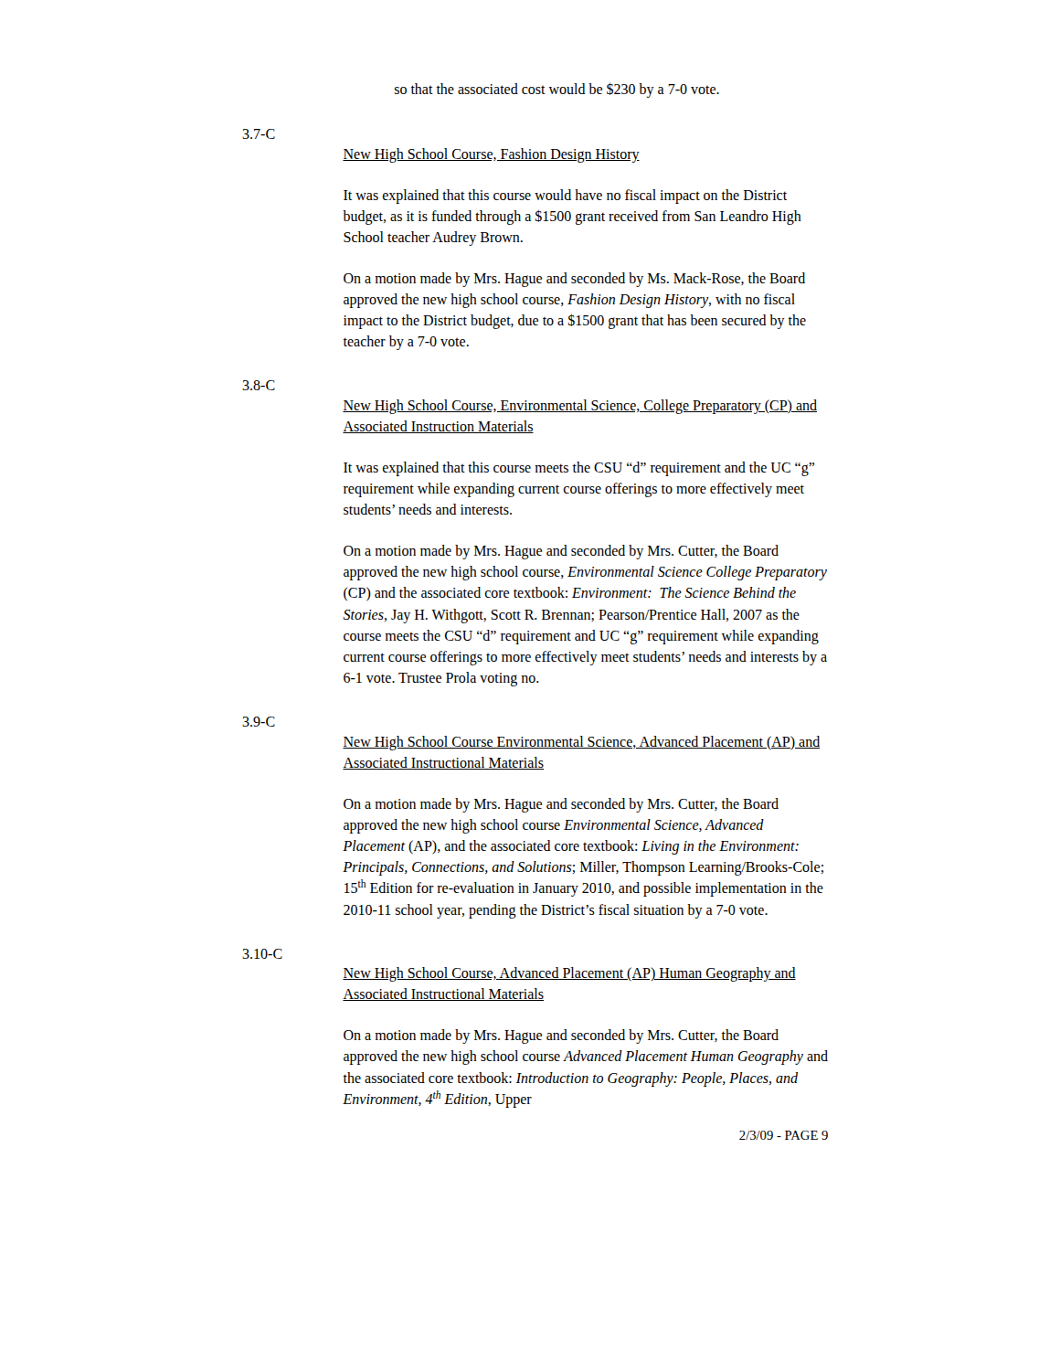so that the associated cost would be $230 by a 7-0 vote.
3.7-C
New High School Course, Fashion Design History
It was explained that this course would have no fiscal impact on the District budget, as it is funded through a $1500 grant received from San Leandro High School teacher Audrey Brown.
On a motion made by Mrs. Hague and seconded by Ms. Mack-Rose, the Board approved the new high school course, Fashion Design History, with no fiscal impact to the District budget, due to a $1500 grant that has been secured by the teacher by a 7-0 vote.
3.8-C
New High School Course, Environmental Science, College Preparatory (CP) and Associated Instruction Materials
It was explained that this course meets the CSU “d” requirement and the UC “g” requirement while expanding current course offerings to more effectively meet students’ needs and interests.
On a motion made by Mrs. Hague and seconded by Mrs. Cutter, the Board approved the new high school course, Environmental Science College Preparatory (CP) and the associated core textbook: Environment: The Science Behind the Stories, Jay H. Withgott, Scott R. Brennan; Pearson/Prentice Hall, 2007 as the course meets the CSU “d” requirement and UC “g” requirement while expanding current course offerings to more effectively meet students’ needs and interests by a 6-1 vote. Trustee Prola voting no.
3.9-C
New High School Course Environmental Science, Advanced Placement (AP) and Associated Instructional Materials
On a motion made by Mrs. Hague and seconded by Mrs. Cutter, the Board approved the new high school course Environmental Science, Advanced Placement (AP), and the associated core textbook: Living in the Environment: Principals, Connections, and Solutions; Miller, Thompson Learning/Brooks-Cole; 15th Edition for re-evaluation in January 2010, and possible implementation in the 2010-11 school year, pending the District’s fiscal situation by a 7-0 vote.
3.10-C
New High School Course, Advanced Placement (AP) Human Geography and Associated Instructional Materials
On a motion made by Mrs. Hague and seconded by Mrs. Cutter, the Board approved the new high school course Advanced Placement Human Geography and the associated core textbook: Introduction to Geography: People, Places, and Environment, 4th Edition, Upper
2/3/09 - PAGE 9